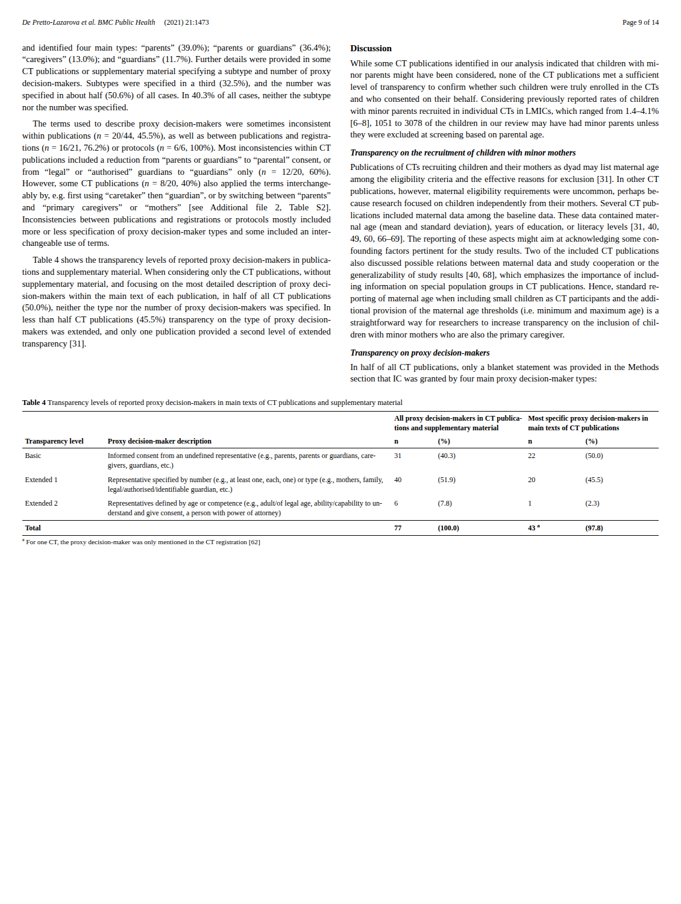De Pretto-Lazarova et al. BMC Public Health (2021) 21:1473
Page 9 of 14
and identified four main types: “parents” (39.0%); “parents or guardians” (36.4%); “caregivers” (13.0%); and “guardians” (11.7%). Further details were provided in some CT publications or supplementary material specifying a subtype and number of proxy decision-makers. Subtypes were specified in a third (32.5%), and the number was specified in about half (50.6%) of all cases. In 40.3% of all cases, neither the subtype nor the number was specified.
The terms used to describe proxy decision-makers were sometimes inconsistent within publications (n = 20/44, 45.5%), as well as between publications and registrations (n = 16/21, 76.2%) or protocols (n = 6/6, 100%). Most inconsistencies within CT publications included a reduction from “parents or guardians” to “parental” consent, or from “legal” or “authorised” guardians to “guardians” only (n = 12/20, 60%). However, some CT publications (n = 8/20, 40%) also applied the terms interchangeably by, e.g. first using “caretaker” then “guardian”, or by switching between “parents” and “primary caregivers” or “mothers” [see Additional file 2, Table S2]. Inconsistencies between publications and registrations or protocols mostly included more or less specification of proxy decision-maker types and some included an interchangeable use of terms.
Table 4 shows the transparency levels of reported proxy decision-makers in publications and supplementary material. When considering only the CT publications, without supplementary material, and focusing on the most detailed description of proxy decision-makers within the main text of each publication, in half of all CT publications (50.0%), neither the type nor the number of proxy decision-makers was specified. In less than half CT publications (45.5%) transparency on the type of proxy decision-makers was extended, and only one publication provided a second level of extended transparency [31].
Discussion
While some CT publications identified in our analysis indicated that children with minor parents might have been considered, none of the CT publications met a sufficient level of transparency to confirm whether such children were truly enrolled in the CTs and who consented on their behalf. Considering previously reported rates of children with minor parents recruited in individual CTs in LMICs, which ranged from 1.4–4.1% [6–8], 1051 to 3078 of the children in our review may have had minor parents unless they were excluded at screening based on parental age.
Transparency on the recruitment of children with minor mothers
Publications of CTs recruiting children and their mothers as dyad may list maternal age among the eligibility criteria and the effective reasons for exclusion [31]. In other CT publications, however, maternal eligibility requirements were uncommon, perhaps because research focused on children independently from their mothers. Several CT publications included maternal data among the baseline data. These data contained maternal age (mean and standard deviation), years of education, or literacy levels [31, 40, 49, 60, 66–69]. The reporting of these aspects might aim at acknowledging some confounding factors pertinent for the study results. Two of the included CT publications also discussed possible relations between maternal data and study cooperation or the generalizability of study results [40, 68], which emphasizes the importance of including information on special population groups in CT publications. Hence, standard reporting of maternal age when including small children as CT participants and the additional provision of the maternal age thresholds (i.e. minimum and maximum age) is a straightforward way for researchers to increase transparency on the inclusion of children with minor mothers who are also the primary caregiver.
Transparency on proxy decision-makers
In half of all CT publications, only a blanket statement was provided in the Methods section that IC was granted by four main proxy decision-maker types:
Table 4 Transparency levels of reported proxy decision-makers in main texts of CT publications and supplementary material
| Transparency level | Proxy decision-maker description | All proxy decision-makers in CT publications and supplementary material | Most specific proxy decision-makers in main texts of CT publications |
| --- | --- | --- | --- |
| n | (%) | n | (%) |
| Basic | Informed consent from an undefined representative (e.g., parents, parents or guardians, caregivers, guardians, etc.) | 31 | (40.3) | 22 | (50.0) |
| Extended 1 | Representative specified by number (e.g., at least one, each, one) or type (e.g., mothers, family, legal/authorised/identifiable guardian, etc.) | 40 | (51.9) | 20 | (45.5) |
| Extended 2 | Representatives defined by age or competence (e.g., adult/of legal age, ability/capability to understand and give consent, a person with power of attorney) | 6 | (7.8) | 1 | (2.3) |
| Total | | 77 | (100.0) | 43 a | (97.8) |
a For one CT, the proxy decision-maker was only mentioned in the CT registration [62]